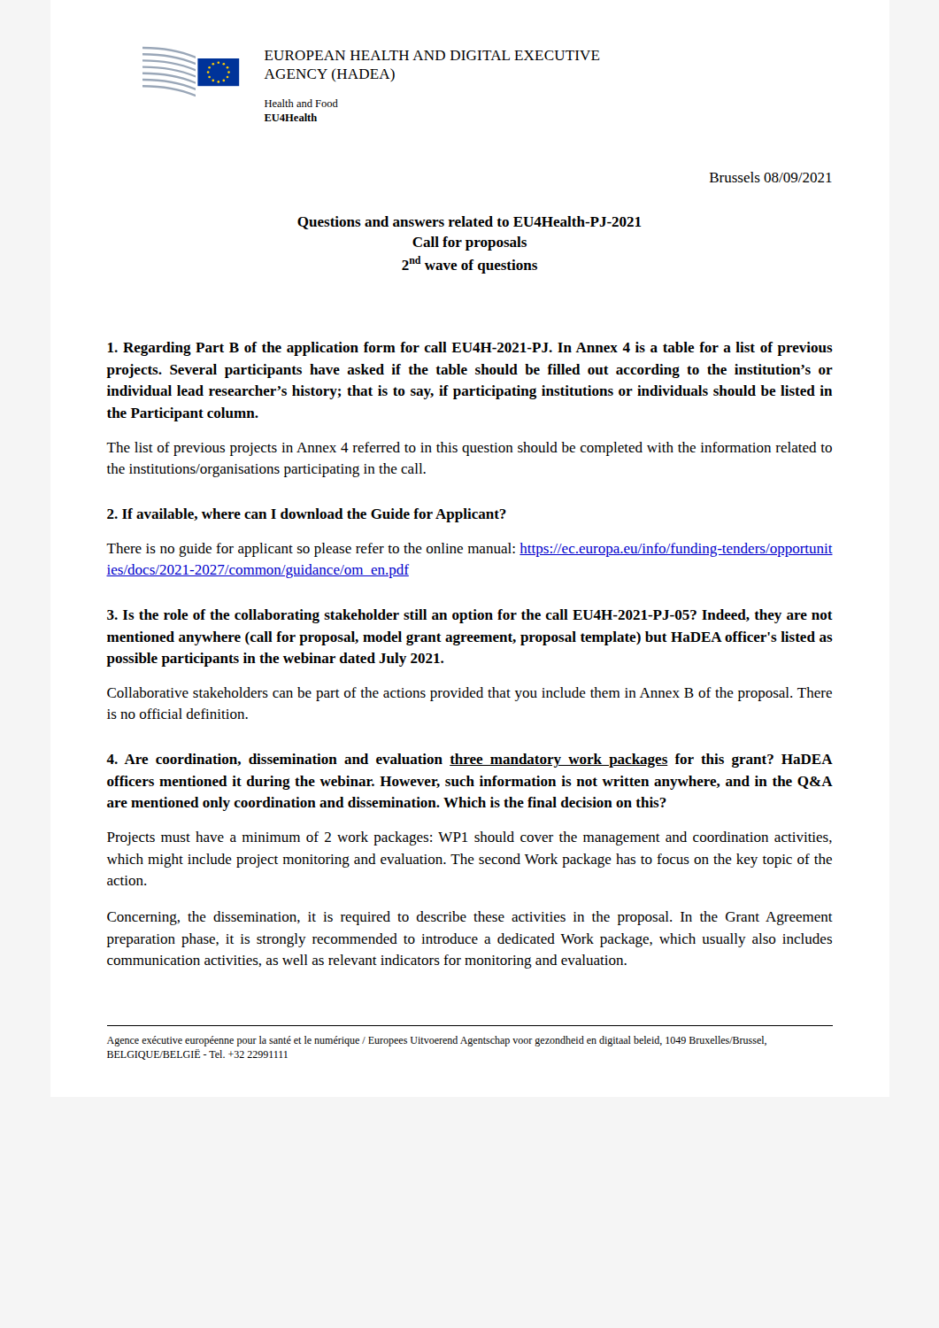EUROPEAN HEALTH AND DIGITAL EXECUTIVE
AGENCY (HADEA)
Health and Food
EU4Health
Brussels 08/09/2021
Questions and answers related to EU4Health-PJ-2021
Call for proposals
2nd wave of questions
1. Regarding Part B of the application form for call EU4H-2021-PJ. In Annex 4 is a table for a list of previous projects. Several participants have asked if the table should be filled out according to the institution’s or individual lead researcher’s history; that is to say, if participating institutions or individuals should be listed in the Participant column.
The list of previous projects in Annex 4 referred to in this question should be completed with the information related to the institutions/organisations participating in the call.
2. If available, where can I download the Guide for Applicant?
There is no guide for applicant so please refer to the online manual: https://ec.europa.eu/info/funding-tenders/opportunities/docs/2021-2027/common/guidance/om_en.pdf
3. Is the role of the collaborating stakeholder still an option for the call EU4H-2021-PJ-05? Indeed, they are not mentioned anywhere (call for proposal, model grant agreement, proposal template) but HaDEA officer's listed as possible participants in the webinar dated July 2021.
Collaborative stakeholders can be part of the actions provided that you include them in Annex B of the proposal. There is no official definition.
4. Are coordination, dissemination and evaluation three mandatory work packages for this grant? HaDEA officers mentioned it during the webinar. However, such information is not written anywhere, and in the Q&A are mentioned only coordination and dissemination. Which is the final decision on this?
Projects must have a minimum of 2 work packages: WP1 should cover the management and coordination activities, which might include project monitoring and evaluation. The second Work package has to focus on the key topic of the action.
Concerning, the dissemination, it is required to describe these activities in the proposal. In the Grant Agreement preparation phase, it is strongly recommended to introduce a dedicated Work package, which usually also includes communication activities, as well as relevant indicators for monitoring and evaluation.
Agence exécutive européenne pour la santé et le numérique / Europees Uitvoerend Agentschap voor gezondheid en digitaal beleid, 1049 Bruxelles/Brussel, BELGIQUE/BELGIË - Tel. +32 22991111